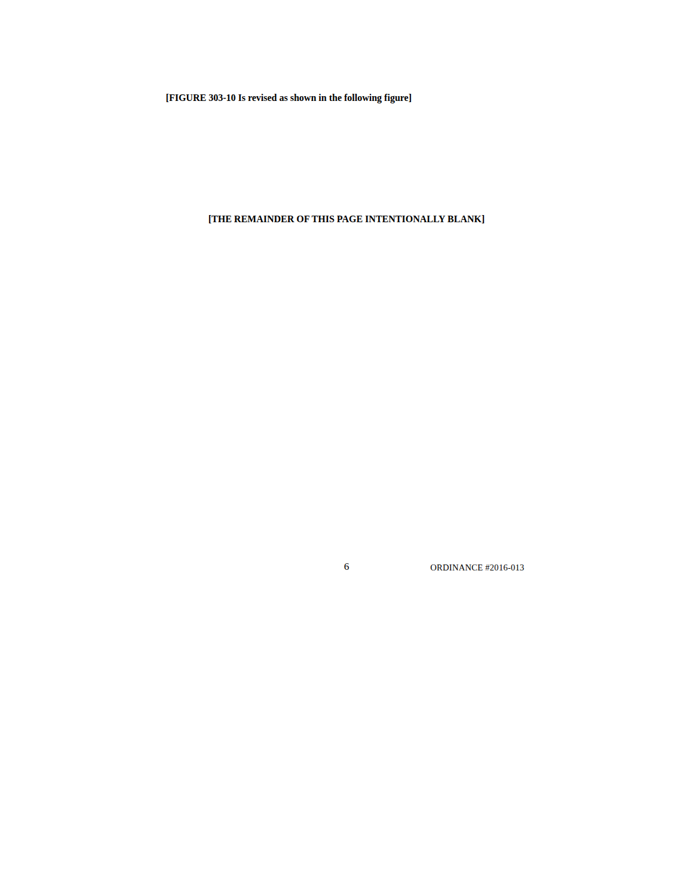[FIGURE 303-10 Is revised as shown in the following figure]
[THE REMAINDER OF THIS PAGE INTENTIONALLY BLANK]
6 ORDINANCE #2016-013